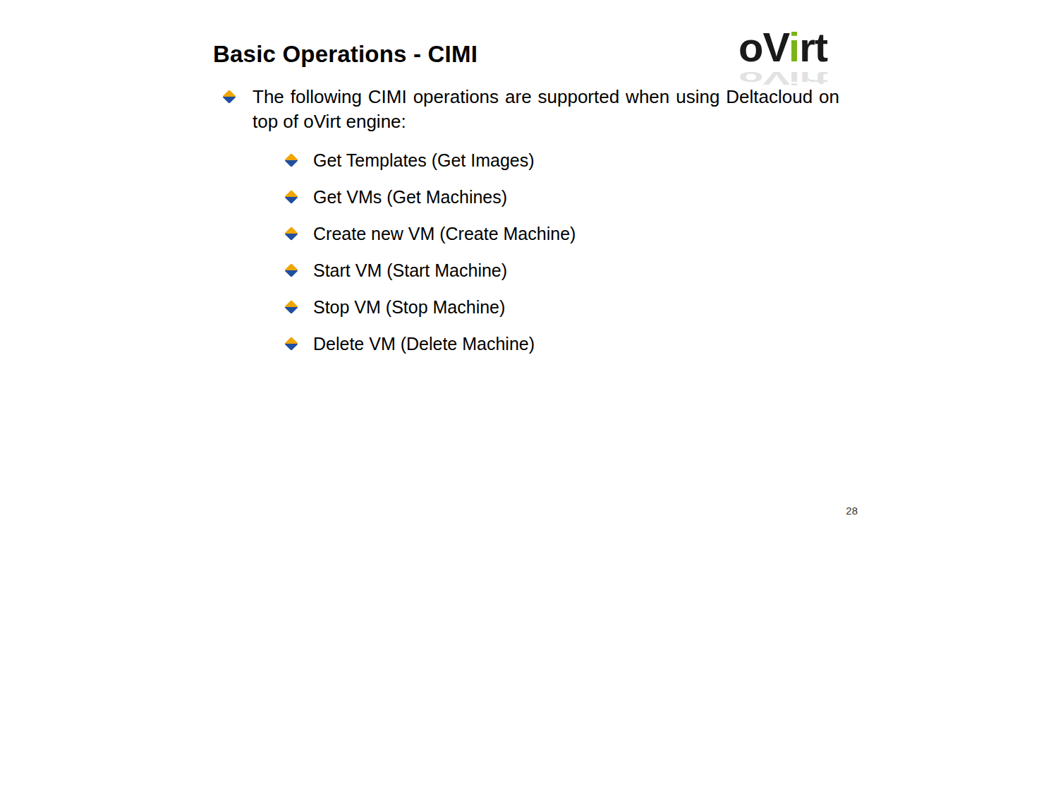oVirt
oVirt
Basic Operations - CIMI
The following CIMI operations are supported when using Deltacloud on top of oVirt engine:
Get Templates (Get Images)
Get VMs (Get Machines)
Create new VM (Create Machine)
Start VM (Start Machine)
Stop VM (Stop Machine)
Delete VM (Delete Machine)
28